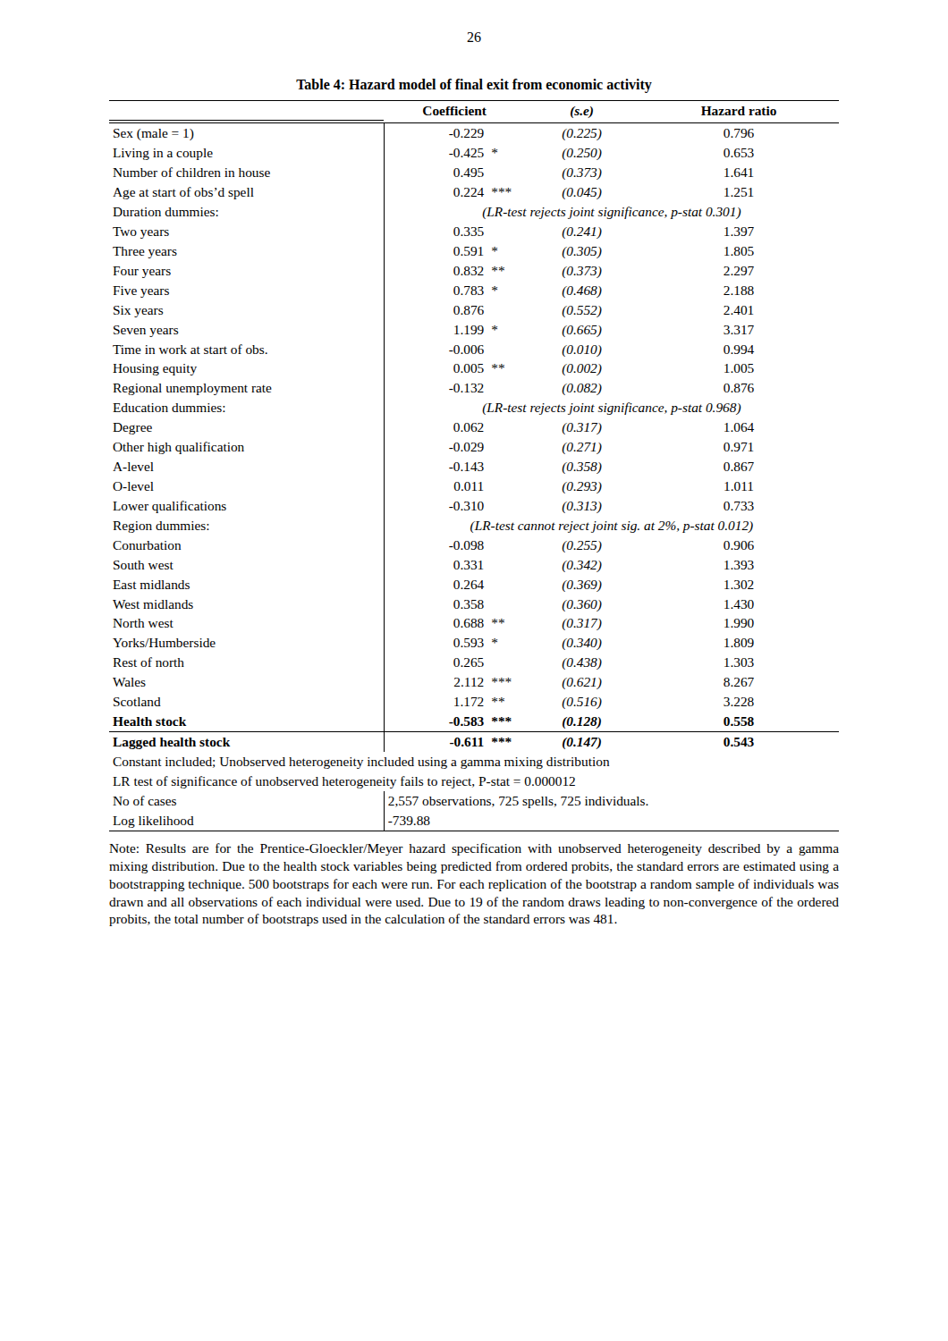26
Table 4: Hazard model of final exit from economic activity
| | Coefficient | (s.e) | Hazard ratio |
| --- | --- | --- | --- |
| Sex (male = 1) | -0.229 | | (0.225) | 0.796 |
| Living in a couple | -0.425 | * | (0.250) | 0.653 |
| Number of children in house | 0.495 | | (0.373) | 1.641 |
| Age at start of obs’d spell | 0.224 | *** | (0.045) | 1.251 |
| Duration dummies: | (LR-test rejects joint significance, p-stat 0.301) |
| Two years | 0.335 | | (0.241) | 1.397 |
| Three years | 0.591 | * | (0.305) | 1.805 |
| Four years | 0.832 | ** | (0.373) | 2.297 |
| Five years | 0.783 | * | (0.468) | 2.188 |
| Six years | 0.876 | | (0.552) | 2.401 |
| Seven years | 1.199 | * | (0.665) | 3.317 |
| Time in work at start of obs. | -0.006 | | (0.010) | 0.994 |
| Housing equity | 0.005 | ** | (0.002) | 1.005 |
| Regional unemployment rate | -0.132 | | (0.082) | 0.876 |
| Education dummies: | (LR-test rejects joint significance, p-stat 0.968) |
| Degree | 0.062 | | (0.317) | 1.064 |
| Other high qualification | -0.029 | | (0.271) | 0.971 |
| A-level | -0.143 | | (0.358) | 0.867 |
| O-level | 0.011 | | (0.293) | 1.011 |
| Lower qualifications | -0.310 | | (0.313) | 0.733 |
| Region dummies: | (LR-test cannot reject joint sig. at 2%, p-stat 0.012) |
| Conurbation | -0.098 | | (0.255) | 0.906 |
| South west | 0.331 | | (0.342) | 1.393 |
| East midlands | 0.264 | | (0.369) | 1.302 |
| West midlands | 0.358 | | (0.360) | 1.430 |
| North west | 0.688 | ** | (0.317) | 1.990 |
| Yorks/Humberside | 0.593 | * | (0.340) | 1.809 |
| Rest of north | 0.265 | | (0.438) | 1.303 |
| Wales | 2.112 | *** | (0.621) | 8.267 |
| Scotland | 1.172 | ** | (0.516) | 3.228 |
| Health stock | -0.583 | *** | (0.128) | 0.558 |
| Lagged health stock | -0.611 | *** | (0.147) | 0.543 |
| Constant included; Unobserved heterogeneity included using a gamma mixing distribution |
| LR test of significance of unobserved heterogeneity fails to reject, P-stat = 0.000012 |
| No of cases | 2,557 observations, 725 spells, 725 individuals. |
| Log likelihood | -739.88 |
Note: Results are for the Prentice-Gloeckler/Meyer hazard specification with unobserved heterogeneity described by a gamma mixing distribution. Due to the health stock variables being predicted from ordered probits, the standard errors are estimated using a bootstrapping technique. 500 bootstraps for each were run. For each replication of the bootstrap a random sample of individuals was drawn and all observations of each individual were used. Due to 19 of the random draws leading to non-convergence of the ordered probits, the total number of bootstraps used in the calculation of the standard errors was 481.